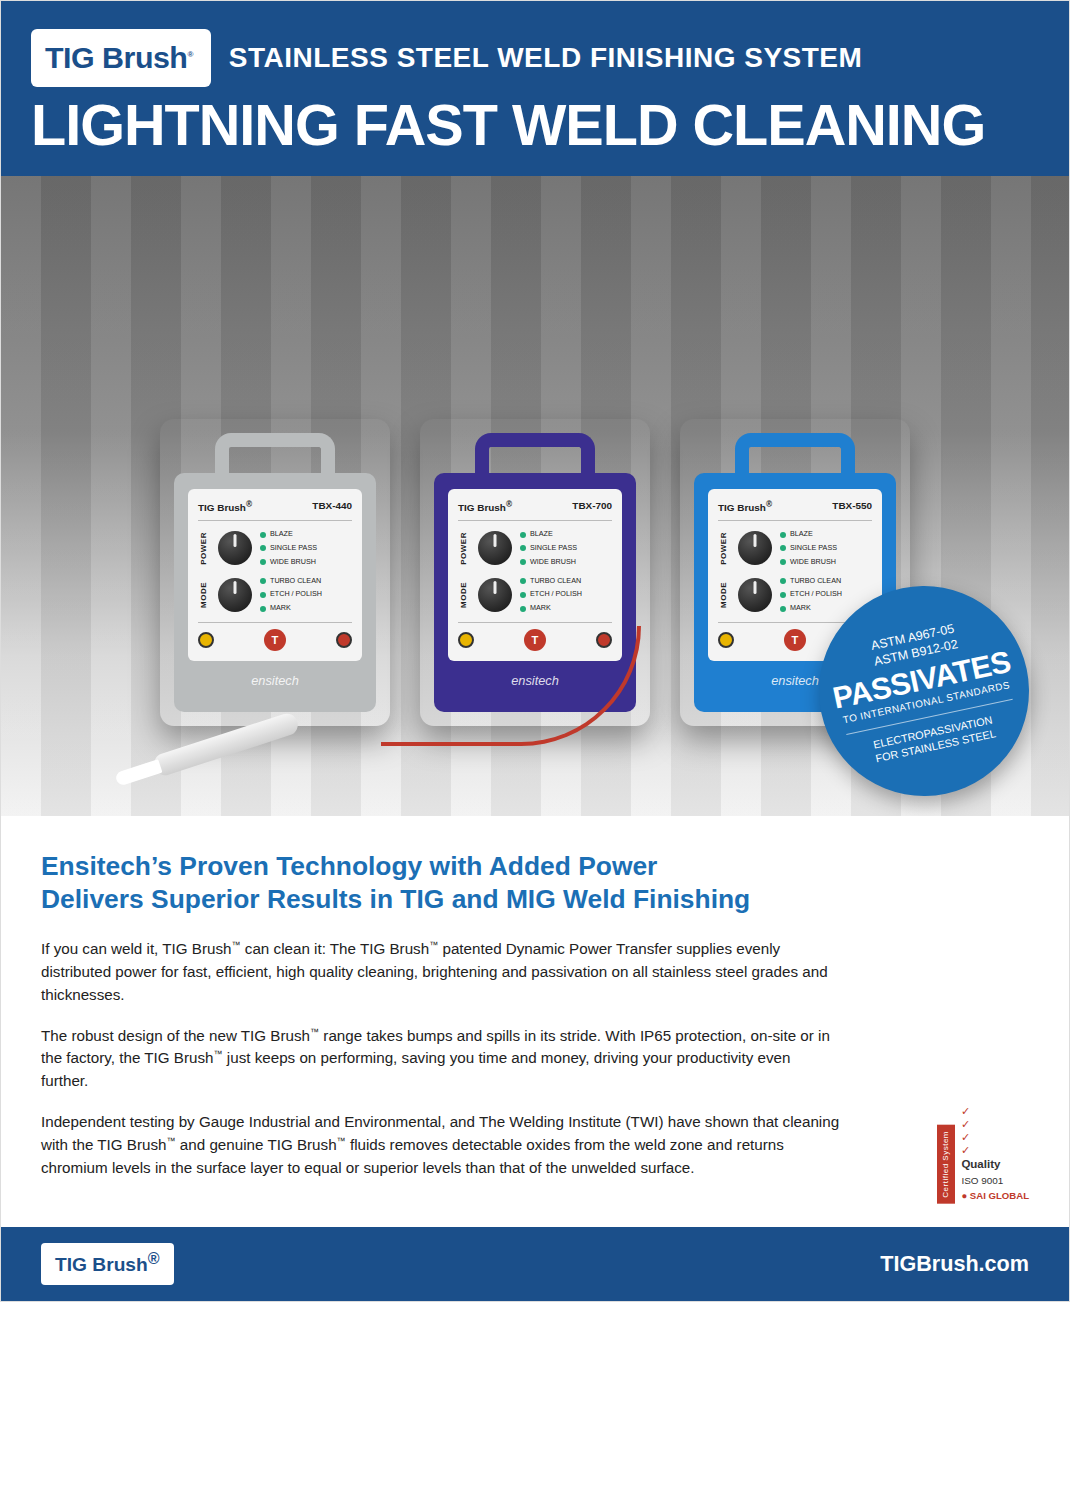TIG Brush®
Stainless Steel Weld Finishing System
Lightning Fast Weld Cleaning
TIG Brush®TBX-440
POWER
BLAZE
SINGLE PASS
WIDE BRUSH
MODE
TURBO CLEAN
ETCH / POLISH
MARK
T
ensitech
TIG Brush®TBX-700
POWER
BLAZE
SINGLE PASS
WIDE BRUSH
MODE
TURBO CLEAN
ETCH / POLISH
MARK
T
ensitech
TIG Brush®TBX-550
POWER
BLAZE
SINGLE PASS
WIDE BRUSH
MODE
TURBO CLEAN
ETCH / POLISH
MARK
T
ensitech
ASTM A967-05
ASTM B912-02
PASSIVATES
TO INTERNATIONAL STANDARDS
ELECTROPASSIVATION
FOR STAINLESS STEEL
Ensitech’s Proven Technology with Added Power
Delivers Superior Results in TIG and MIG Weld Finishing
If you can weld it, TIG Brush™ can clean it: The TIG Brush™ patented Dynamic Power Transfer supplies evenly distributed power for fast, efficient, high quality cleaning, brightening and passivation on all stainless steel grades and thicknesses.
The robust design of the new TIG Brush™ range takes bumps and spills in its stride. With IP65 protection, on-site or in the factory, the TIG Brush™ just keeps on performing, saving you time and money, driving your productivity even further.
Independent testing by Gauge Industrial and Environmental, and The Welding Institute (TWI) have shown that cleaning with the TIG Brush™ and genuine TIG Brush™ fluids removes detectable oxides from the weld zone and returns chromium levels in the surface layer to equal or superior levels than that of the unwelded surface.
Certified System
✓✓✓✓
Quality ISO 9001
● SAI GLOBAL
TIG Brush®
TIGBrush.com